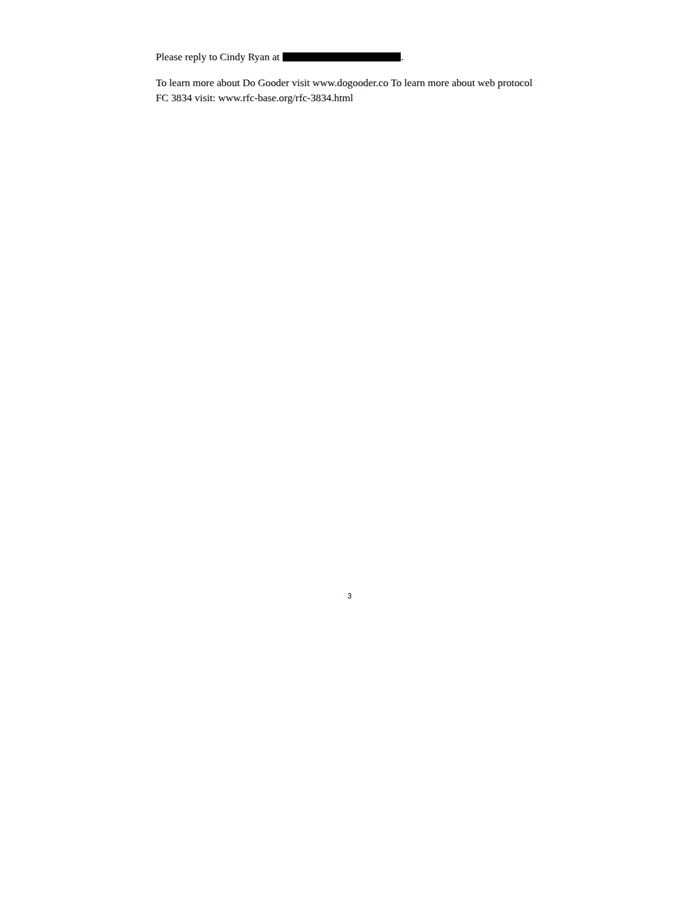Please reply to Cindy Ryan at .
To learn more about Do Gooder visit www.dogooder.co To learn more about web protocol FC 3834 visit: www.rfc-base.org/rfc-3834.html
3